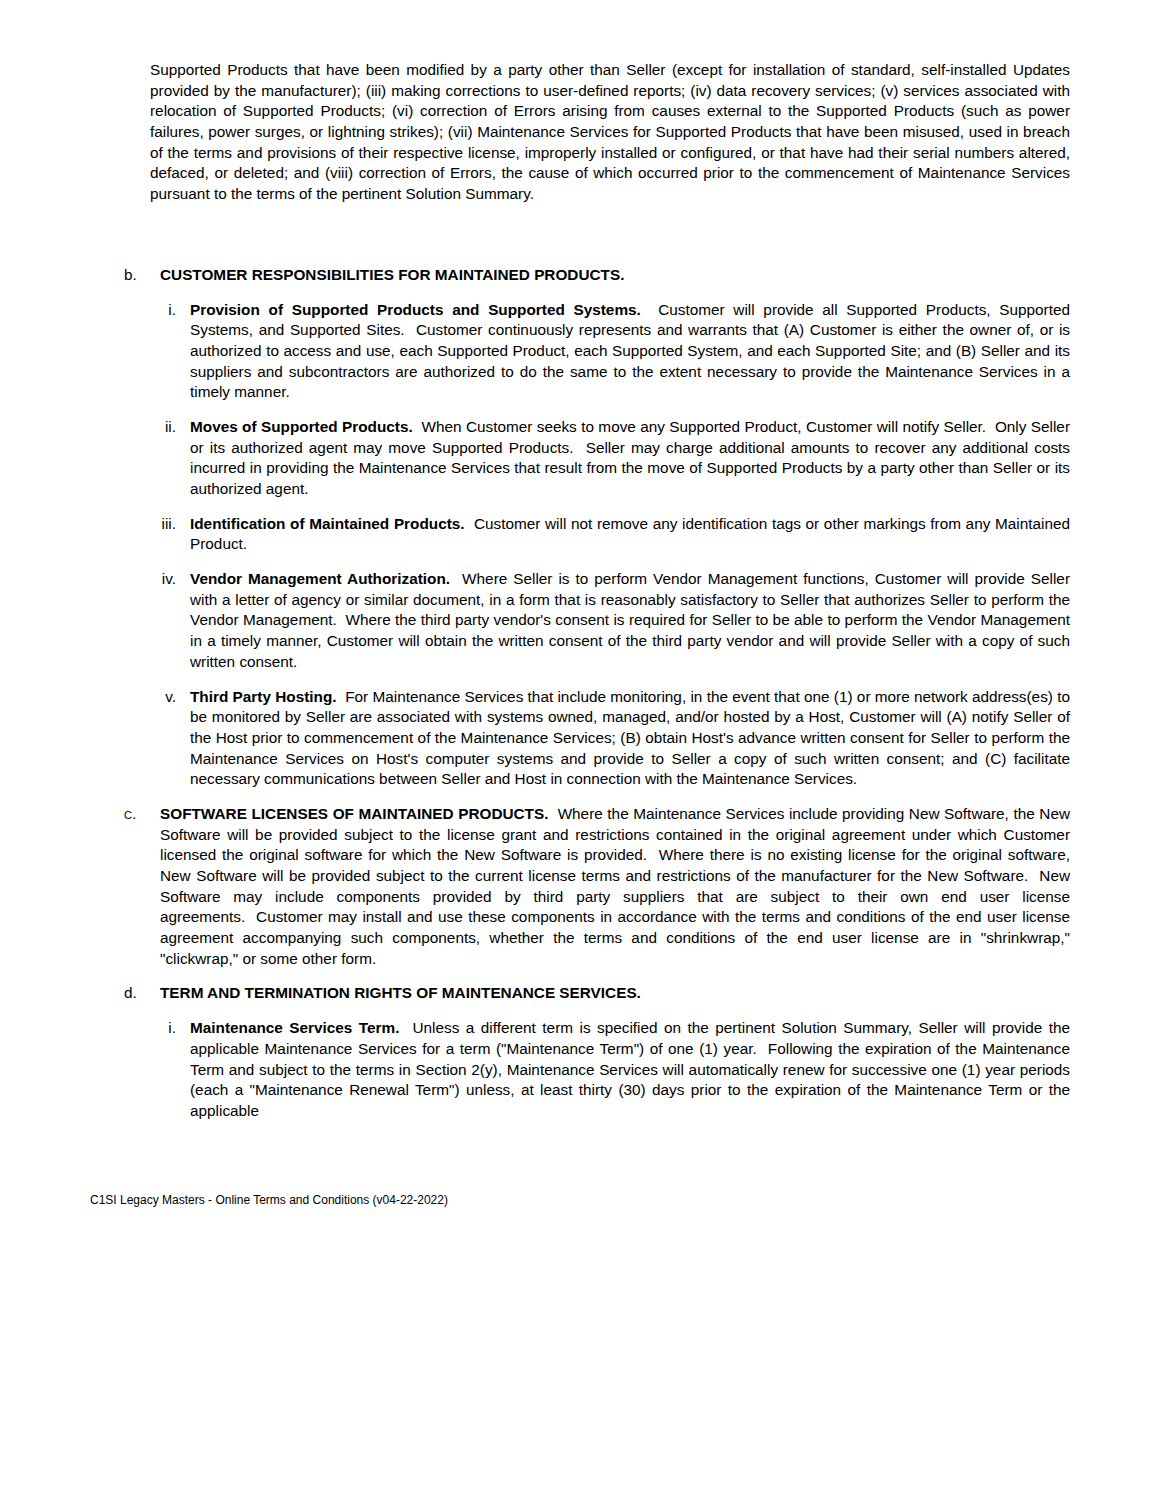Supported Products that have been modified by a party other than Seller (except for installation of standard, self-installed Updates provided by the manufacturer); (iii) making corrections to user-defined reports; (iv) data recovery services; (v) services associated with relocation of Supported Products; (vi) correction of Errors arising from causes external to the Supported Products (such as power failures, power surges, or lightning strikes); (vii) Maintenance Services for Supported Products that have been misused, used in breach of the terms and provisions of their respective license, improperly installed or configured, or that have had their serial numbers altered, defaced, or deleted; and (viii) correction of Errors, the cause of which occurred prior to the commencement of Maintenance Services pursuant to the terms of the pertinent Solution Summary.
b.
Customer Responsibilities for Maintained Products.
i.
Provision of Supported Products and Supported Systems. Customer will provide all Supported Products, Supported Systems, and Supported Sites. Customer continuously represents and warrants that (A) Customer is either the owner of, or is authorized to access and use, each Supported Product, each Supported System, and each Supported Site; and (B) Seller and its suppliers and subcontractors are authorized to do the same to the extent necessary to provide the Maintenance Services in a timely manner.
ii.
Moves of Supported Products. When Customer seeks to move any Supported Product, Customer will notify Seller. Only Seller or its authorized agent may move Supported Products. Seller may charge additional amounts to recover any additional costs incurred in providing the Maintenance Services that result from the move of Supported Products by a party other than Seller or its authorized agent.
iii.
Identification of Maintained Products. Customer will not remove any identification tags or other markings from any Maintained Product.
iv.
Vendor Management Authorization. Where Seller is to perform Vendor Management functions, Customer will provide Seller with a letter of agency or similar document, in a form that is reasonably satisfactory to Seller that authorizes Seller to perform the Vendor Management. Where the third party vendor's consent is required for Seller to be able to perform the Vendor Management in a timely manner, Customer will obtain the written consent of the third party vendor and will provide Seller with a copy of such written consent.
v.
Third Party Hosting. For Maintenance Services that include monitoring, in the event that one (1) or more network address(es) to be monitored by Seller are associated with systems owned, managed, and/or hosted by a Host, Customer will (A) notify Seller of the Host prior to commencement of the Maintenance Services; (B) obtain Host's advance written consent for Seller to perform the Maintenance Services on Host's computer systems and provide to Seller a copy of such written consent; and (C) facilitate necessary communications between Seller and Host in connection with the Maintenance Services.
c.
Software Licenses of Maintained Products. Where the Maintenance Services include providing New Software, the New Software will be provided subject to the license grant and restrictions contained in the original agreement under which Customer licensed the original software for which the New Software is provided. Where there is no existing license for the original software, New Software will be provided subject to the current license terms and restrictions of the manufacturer for the New Software. New Software may include components provided by third party suppliers that are subject to their own end user license agreements. Customer may install and use these components in accordance with the terms and conditions of the end user license agreement accompanying such components, whether the terms and conditions of the end user license are in "shrinkwrap," "clickwrap," or some other form.
d.
Term and Termination Rights of Maintenance Services.
i.
Maintenance Services Term. Unless a different term is specified on the pertinent Solution Summary, Seller will provide the applicable Maintenance Services for a term ("Maintenance Term") of one (1) year. Following the expiration of the Maintenance Term and subject to the terms in Section 2(y), Maintenance Services will automatically renew for successive one (1) year periods (each a "Maintenance Renewal Term") unless, at least thirty (30) days prior to the expiration of the Maintenance Term or the applicable
C1SI Legacy Masters - Online Terms and Conditions (v04-22-2022)